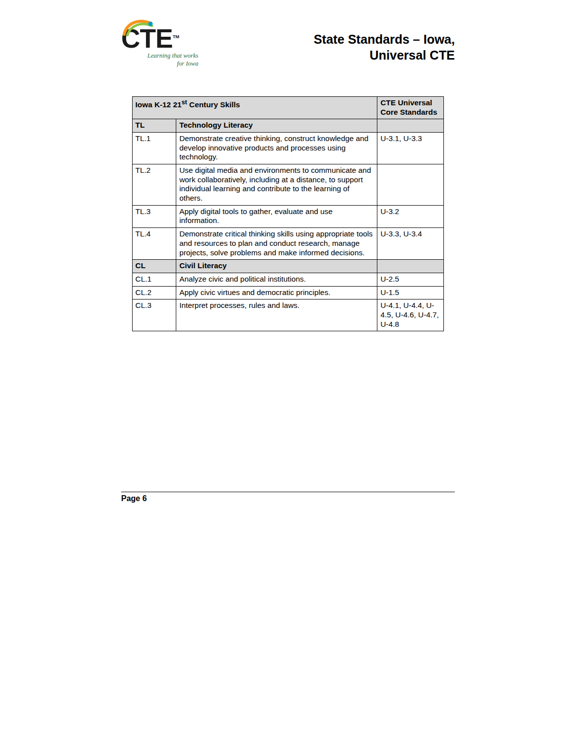CTETM
Learning that works
for Iowa
State Standards – Iowa,
Universal CTE
| Iowa K-12 21 st Century Skills | CTE Universal Core Standards |
| --- | --- |
| TL | Technology Literacy | |
| TL.1 | Demonstrate creative thinking, construct knowledge and develop innovative products and processes using technology. | U-3.1, U-3.3 |
| TL.2 | Use digital media and environments to communicate and work collaboratively, including at a distance, to support individual learning and contribute to the learning of others. | |
| TL.3 | Apply digital tools to gather, evaluate and use information. | U-3.2 |
| TL.4 | Demonstrate critical thinking skills using appropriate tools and resources to plan and conduct research, manage projects, solve problems and make informed decisions. | U-3.3, U-3.4 |
| CL | Civil Literacy | |
| CL.1 | Analyze civic and political institutions. | U-2.5 |
| CL.2 | Apply civic virtues and democratic principles. | U-1.5 |
| CL.3 | Interpret processes, rules and laws. | U-4.1, U-4.4, U-4.5, U-4.6, U-4.7, U-4.8 |
Page 6